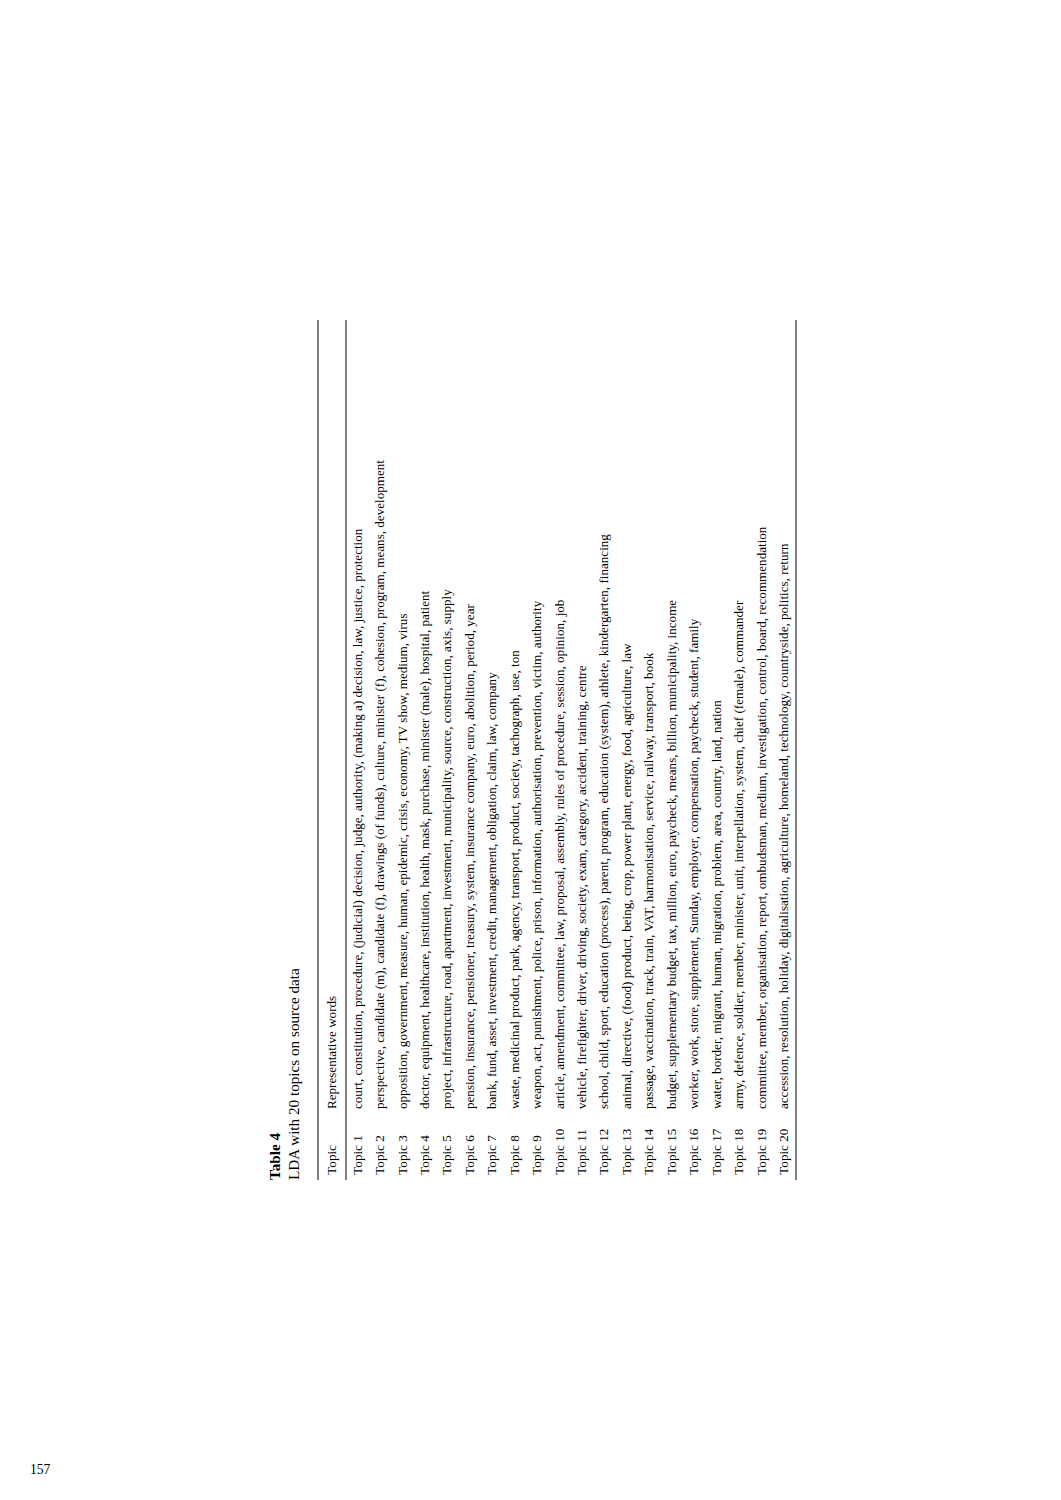Table 4 LDA with 20 topics on source data
LDA with 20 topics on source data: each row lists a topic label and its representative words.
| Topic | Representative words |
| --- | --- |
| Topic 1 | court, constitution, procedure, (judicial) decision, judge, authority, (making a) decision, law, justice, protection |
| Topic 2 | perspective, candidate (m), candidate (f), drawings (of funds), culture, minister (f), cohesion, program, means, development |
| Topic 3 | opposition, government, measure, human, epidemic, crisis, economy, TV show, medium, virus |
| Topic 4 | doctor, equipment, healthcare, institution, health, mask, purchase, minister (male), hospital, patient |
| Topic 5 | project, infrastructure, road, apartment, investment, municipality, source, construction, axis, supply |
| Topic 6 | pension, insurance, pensioner, treasury, system, insurance company, euro, abolition, period, year |
| Topic 7 | bank, fund, asset, investment, credit, management, obligation, claim, law, company |
| Topic 8 | waste, medicinal product, park, agency, transport, product, society, tachograph, use, ton |
| Topic 9 | weapon, act, punishment, police, prison, information, authorisation, prevention, victim, authority |
| Topic 10 | article, amendment, committee, law, proposal, assembly, rules of procedure, session, opinion, job |
| Topic 11 | vehicle, firefighter, driver, driving, society, exam, category, accident, training, centre |
| Topic 12 | school, child, sport, education (process), parent, program, education (system), athlete, kindergarten, financing |
| Topic 13 | animal, directive, (food) product, being, crop, power plant, energy, food, agriculture, law |
| Topic 14 | passage, vaccination, track, train, VAT, harmonisation, service, railway, transport, book |
| Topic 15 | budget, supplementary budget, tax, million, euro, paycheck, means, billion, municipality, income |
| Topic 16 | worker, work, store, supplement, Sunday, employer, compensation, paycheck, student, family |
| Topic 17 | water, border, migrant, human, migration, problem, area, country, land, nation |
| Topic 18 | army, defence, soldier, member, minister, unit, interpellation, system, chief (female), commander |
| Topic 19 | committee, member, organisation, report, ombudsman, medium, investigation, control, board, recommendation |
| Topic 20 | accession, resolution, holiday, digitalisation, agriculture, homeland, technology, countryside, politics, return |
157